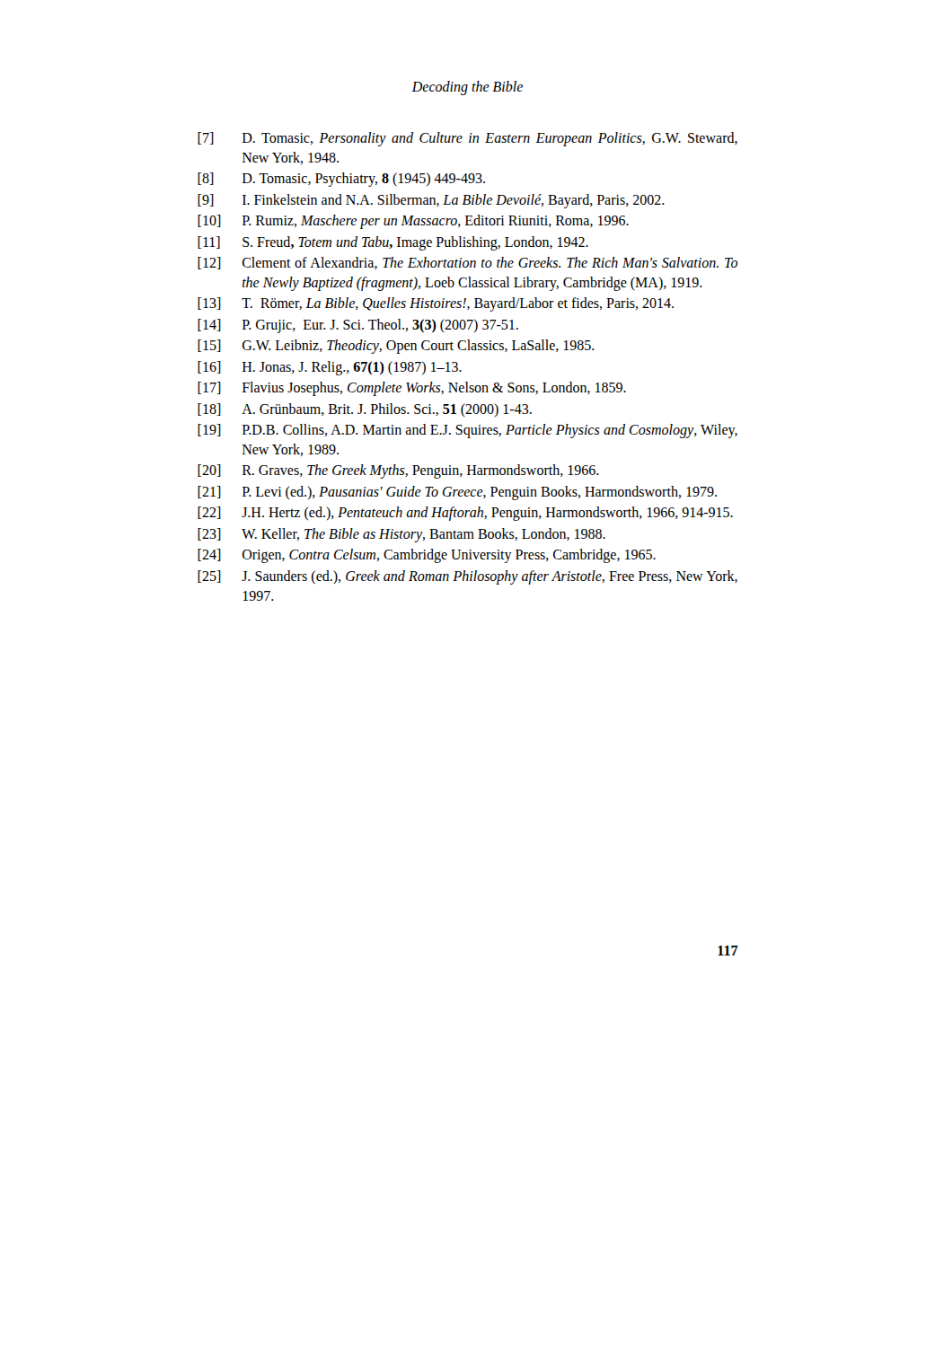Decoding the Bible
[7] D. Tomasic, Personality and Culture in Eastern European Politics, G.W. Steward, New York, 1948.
[8] D. Tomasic, Psychiatry, 8 (1945) 449-493.
[9] I. Finkelstein and N.A. Silberman, La Bible Devoilé, Bayard, Paris, 2002.
[10] P. Rumiz, Maschere per un Massacro, Editori Riuniti, Roma, 1996.
[11] S. Freud, Totem und Tabu, Image Publishing, London, 1942.
[12] Clement of Alexandria, The Exhortation to the Greeks. The Rich Man's Salvation. To the Newly Baptized (fragment), Loeb Classical Library, Cambridge (MA), 1919.
[13] T. Römer, La Bible, Quelles Histoires!, Bayard/Labor et fides, Paris, 2014.
[14] P. Grujic, Eur. J. Sci. Theol., 3(3) (2007) 37-51.
[15] G.W. Leibniz, Theodicy, Open Court Classics, LaSalle, 1985.
[16] H. Jonas, J. Relig., 67(1) (1987) 1–13.
[17] Flavius Josephus, Complete Works, Nelson & Sons, London, 1859.
[18] A. Grünbaum, Brit. J. Philos. Sci., 51 (2000) 1-43.
[19] P.D.B. Collins, A.D. Martin and E.J. Squires, Particle Physics and Cosmology, Wiley, New York, 1989.
[20] R. Graves, The Greek Myths, Penguin, Harmondsworth, 1966.
[21] P. Levi (ed.), Pausanias' Guide To Greece, Penguin Books, Harmondsworth, 1979.
[22] J.H. Hertz (ed.), Pentateuch and Haftorah, Penguin, Harmondsworth, 1966, 914-915.
[23] W. Keller, The Bible as History, Bantam Books, London, 1988.
[24] Origen, Contra Celsum, Cambridge University Press, Cambridge, 1965.
[25] J. Saunders (ed.), Greek and Roman Philosophy after Aristotle, Free Press, New York, 1997.
117